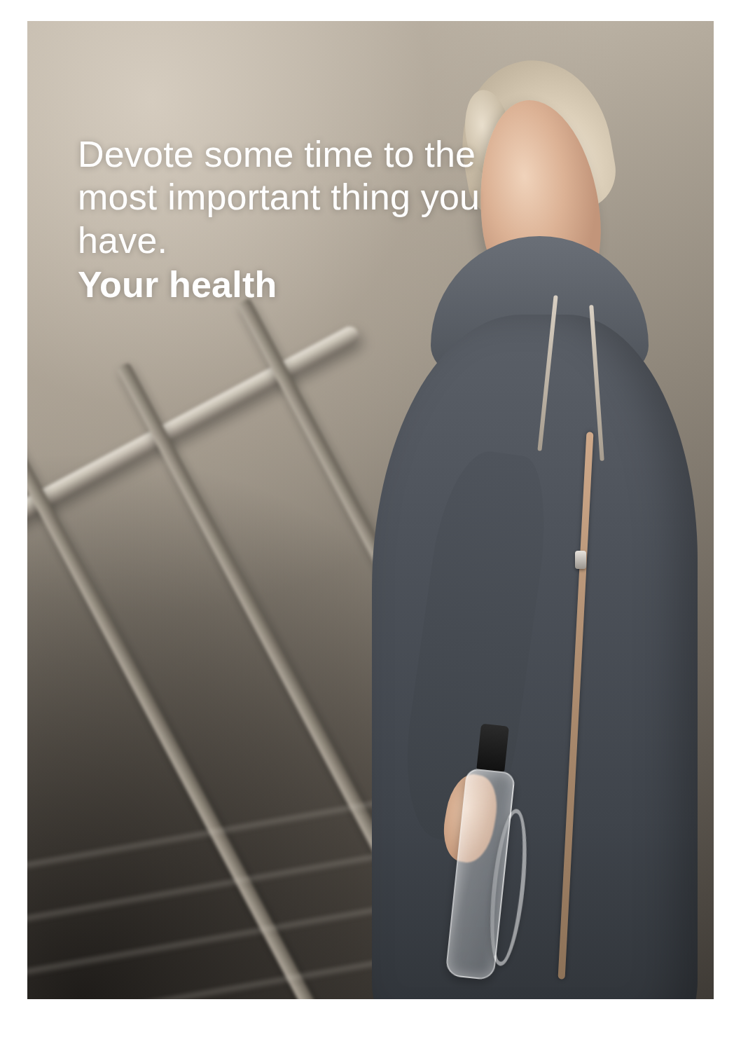Devote some time to the most important thing you have. Your health